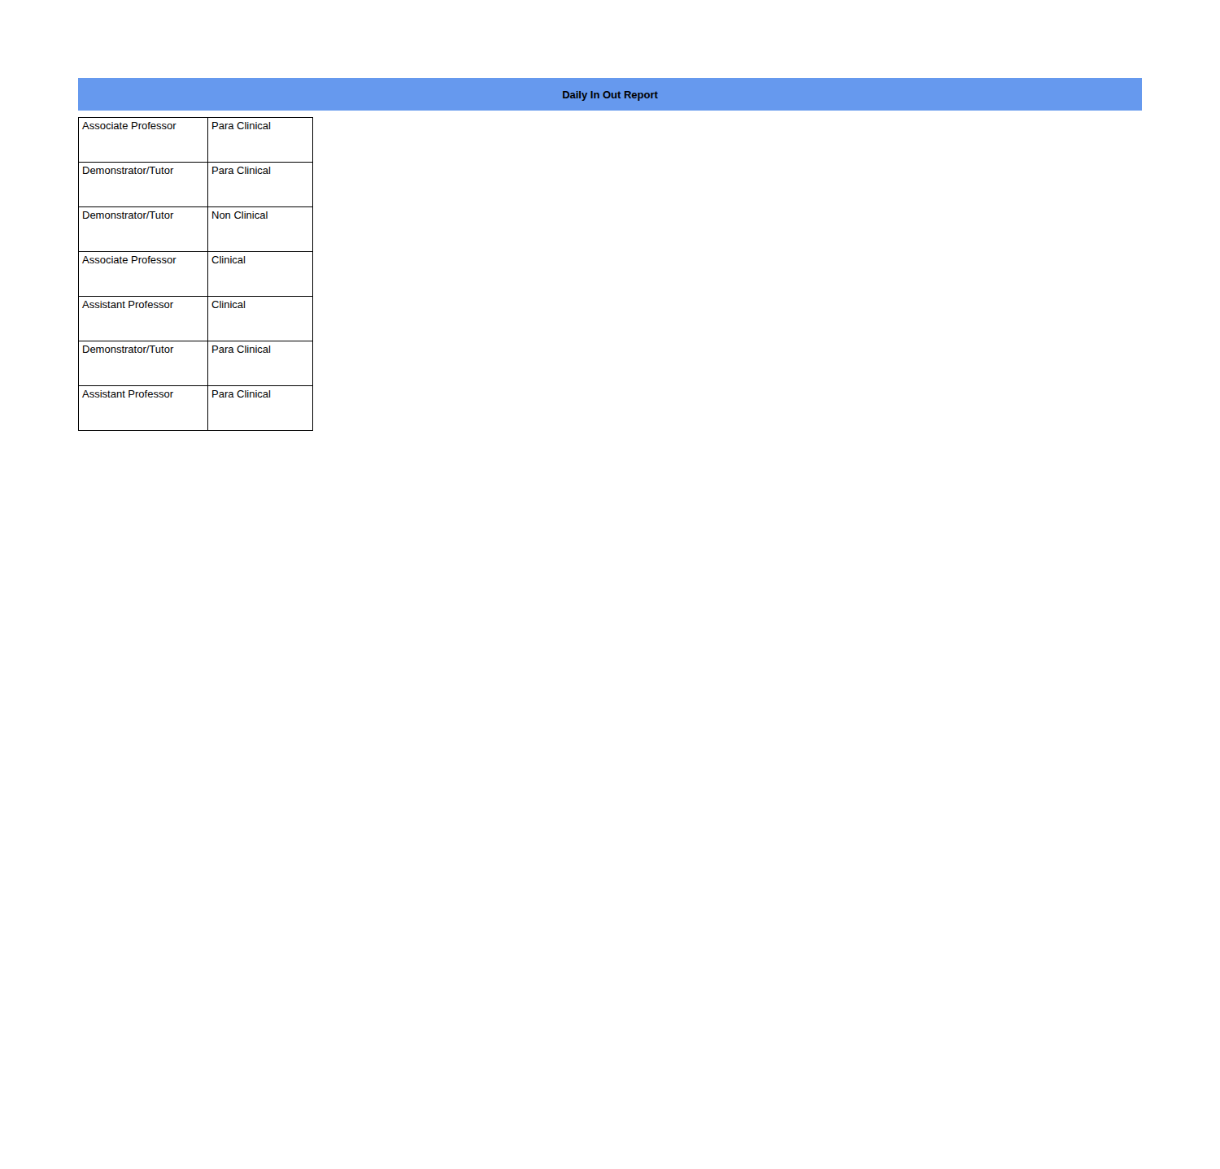Daily In Out Report
| Associate Professor | Para Clinical |
| Demonstrator/Tutor | Para Clinical |
| Demonstrator/Tutor | Non Clinical |
| Associate Professor | Clinical |
| Assistant Professor | Clinical |
| Demonstrator/Tutor | Para Clinical |
| Assistant Professor | Para Clinical |